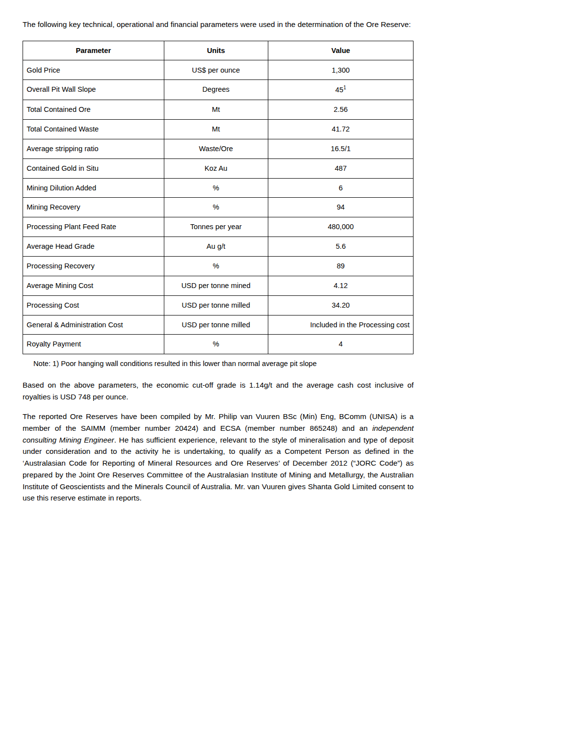The following key technical, operational and financial parameters were used in the determination of the Ore Reserve:
| Parameter | Units | Value |
| --- | --- | --- |
| Gold Price | US$ per ounce | 1,300 |
| Overall Pit Wall Slope | Degrees | 45 1 |
| Total Contained Ore | Mt | 2.56 |
| Total Contained Waste | Mt | 41.72 |
| Average stripping ratio | Waste/Ore | 16.5/1 |
| Contained Gold in Situ | Koz Au | 487 |
| Mining Dilution Added | % | 6 |
| Mining Recovery | % | 94 |
| Processing Plant Feed Rate | Tonnes per year | 480,000 |
| Average Head Grade | Au g/t | 5.6 |
| Processing Recovery | % | 89 |
| Average Mining Cost | USD per tonne mined | 4.12 |
| Processing Cost | USD per tonne milled | 34.20 |
| General & Administration Cost | USD per tonne milled | Included in the Processing cost |
| Royalty Payment | % | 4 |
Note: 1) Poor hanging wall conditions resulted in this lower than normal average pit slope
Based on the above parameters, the economic cut-off grade is 1.14g/t and the average cash cost inclusive of royalties is USD 748 per ounce.
The reported Ore Reserves have been compiled by Mr. Philip van Vuuren BSc (Min) Eng, BComm (UNISA) is a member of the SAIMM (member number 20424) and ECSA (member number 865248) and an independent consulting Mining Engineer. He has sufficient experience, relevant to the style of mineralisation and type of deposit under consideration and to the activity he is undertaking, to qualify as a Competent Person as defined in the ‘Australasian Code for Reporting of Mineral Resources and Ore Reserves’ of December 2012 (“JORC Code”) as prepared by the Joint Ore Reserves Committee of the Australasian Institute of Mining and Metallurgy, the Australian Institute of Geoscientists and the Minerals Council of Australia. Mr. van Vuuren gives Shanta Gold Limited consent to use this reserve estimate in reports.